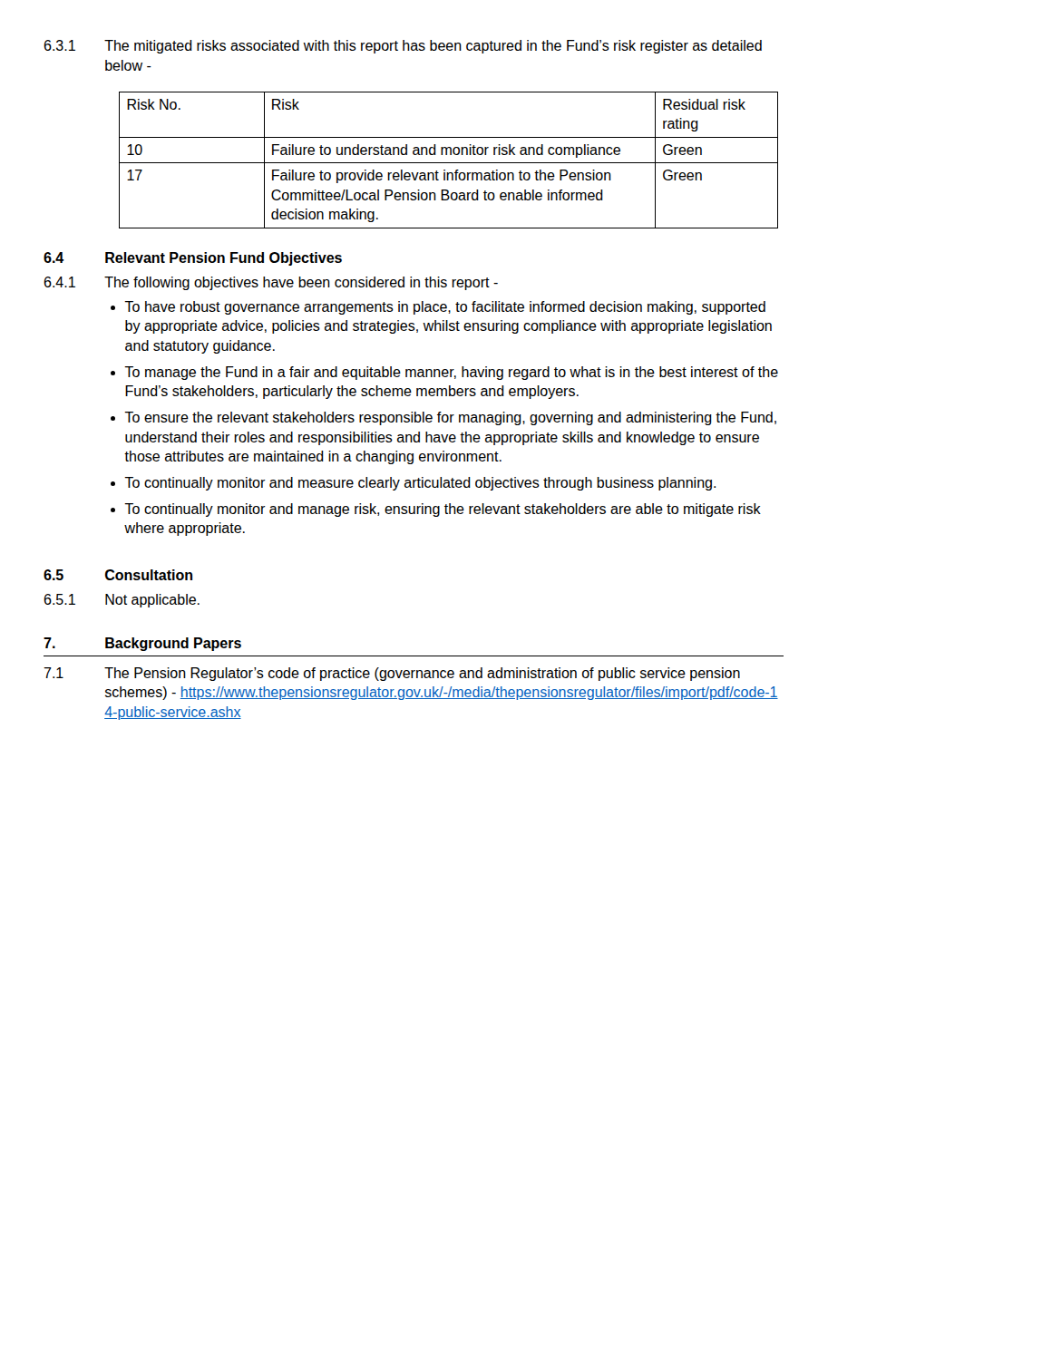6.3.1
The mitigated risks associated with this report has been captured in the Fund’s risk register as detailed below -
| Risk No. | Risk | Residual risk rating |
| --- | --- | --- |
| 10 | Failure to understand and monitor risk and compliance | Green |
| 17 | Failure to provide relevant information to the Pension Committee/Local Pension Board to enable informed decision making. | Green |
6.4
Relevant Pension Fund Objectives
6.4.1
The following objectives have been considered in this report -
To have robust governance arrangements in place, to facilitate informed decision making, supported by appropriate advice, policies and strategies, whilst ensuring compliance with appropriate legislation and statutory guidance.
To manage the Fund in a fair and equitable manner, having regard to what is in the best interest of the Fund’s stakeholders, particularly the scheme members and employers.
To ensure the relevant stakeholders responsible for managing, governing and administering the Fund, understand their roles and responsibilities and have the appropriate skills and knowledge to ensure those attributes are maintained in a changing environment.
To continually monitor and measure clearly articulated objectives through business planning.
To continually monitor and manage risk, ensuring the relevant stakeholders are able to mitigate risk where appropriate.
6.5
Consultation
6.5.1
Not applicable.
7.
Background Papers
7.1
The Pension Regulator’s code of practice (governance and administration of public service pension schemes) - https://www.thepensionsregulator.gov.uk/-/media/thepensionsregulator/files/import/pdf/code-14-public-service.ashx